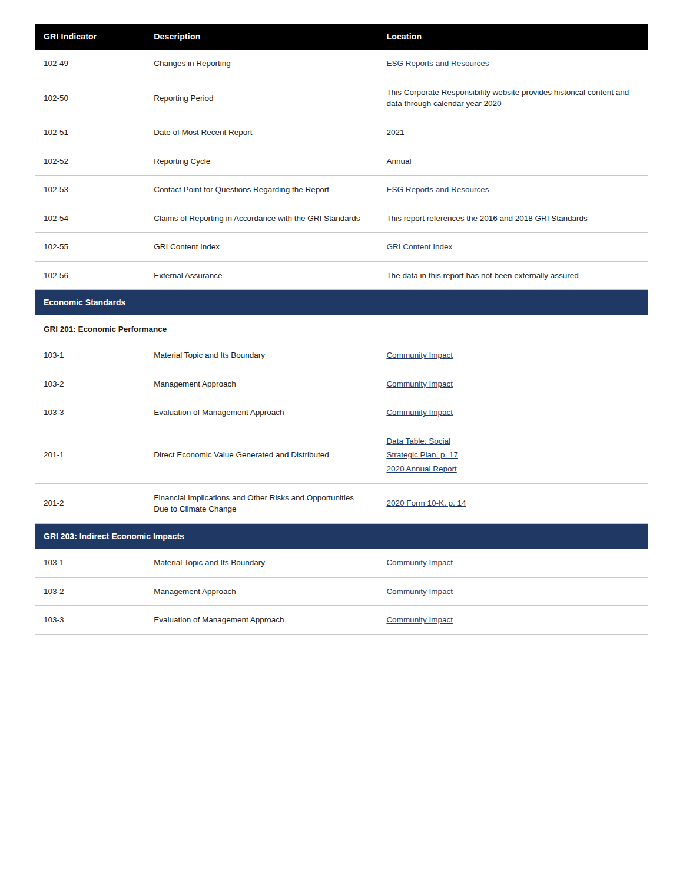| GRI Indicator | Description | Location |
| --- | --- | --- |
| 102-49 | Changes in Reporting | ESG Reports and Resources |
| 102-50 | Reporting Period | This Corporate Responsibility website provides historical content and data through calendar year 2020 |
| 102-51 | Date of Most Recent Report | 2021 |
| 102-52 | Reporting Cycle | Annual |
| 102-53 | Contact Point for Questions Regarding the Report | ESG Reports and Resources |
| 102-54 | Claims of Reporting in Accordance with the GRI Standards | This report references the 2016 and 2018 GRI Standards |
| 102-55 | GRI Content Index | GRI Content Index |
| 102-56 | External Assurance | The data in this report has not been externally assured |
| Economic Standards |
| GRI 201: Economic Performance |
| 103-1 | Material Topic and Its Boundary | Community Impact |
| 103-2 | Management Approach | Community Impact |
| 103-3 | Evaluation of Management Approach | Community Impact |
| 201-1 | Direct Economic Value Generated and Distributed | Data Table: Social Strategic Plan, p. 17 2020 Annual Report |
| 201-2 | Financial Implications and Other Risks and Opportunities Due to Climate Change | 2020 Form 10-K, p. 14 |
| GRI 203: Indirect Economic Impacts |
| 103-1 | Material Topic and Its Boundary | Community Impact |
| 103-2 | Management Approach | Community Impact |
| 103-3 | Evaluation of Management Approach | Community Impact |